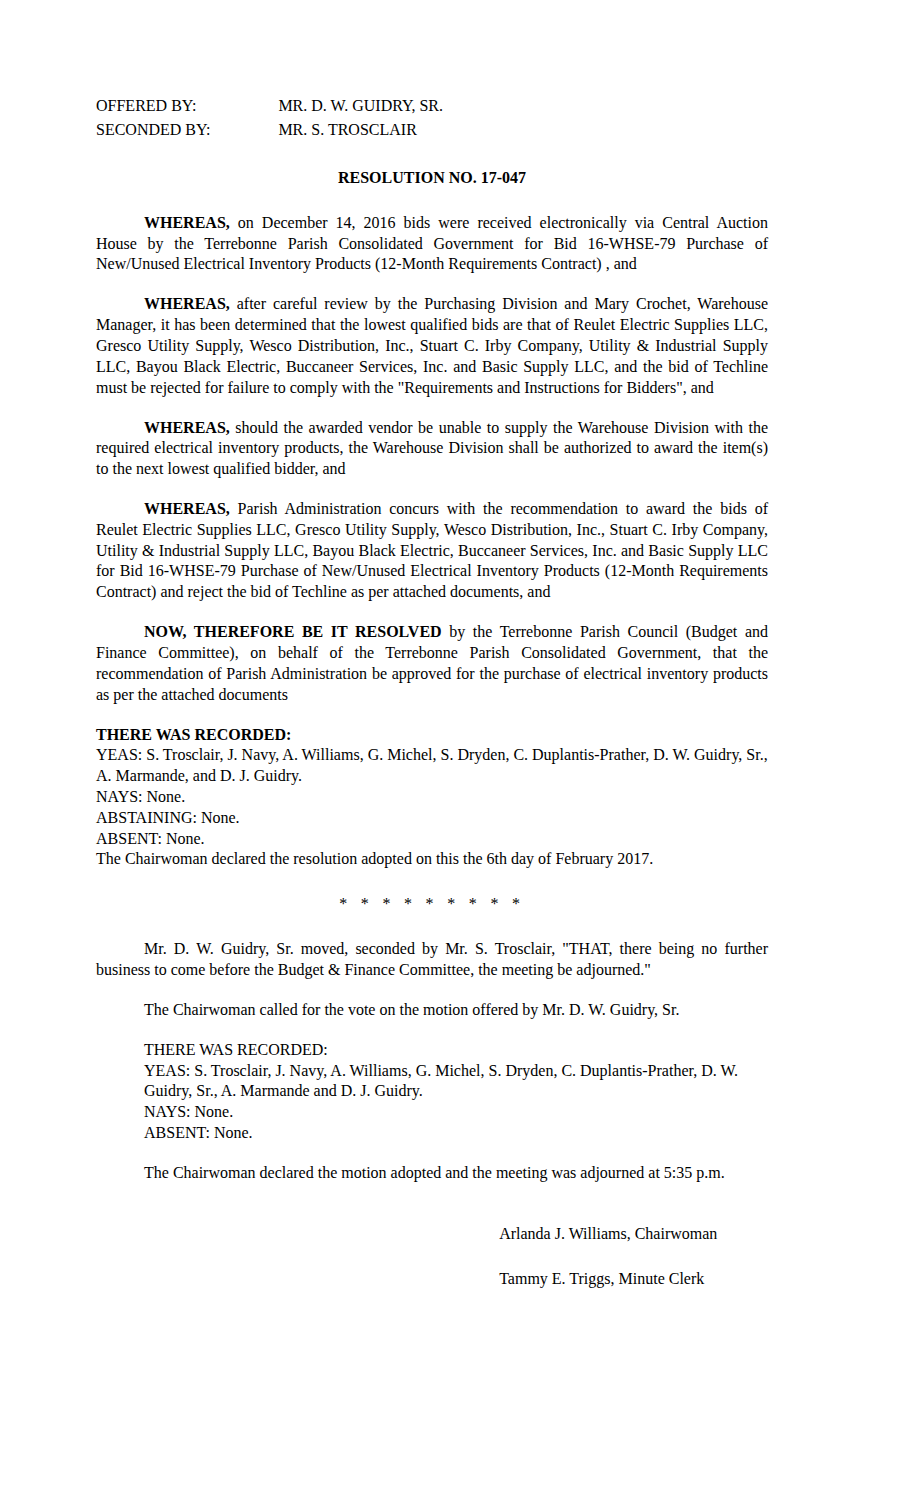| OFFERED BY: | MR. D. W. GUIDRY, SR. |
| SECONDED BY: | MR. S. TROSCLAIR |
RESOLUTION NO. 17-047
WHEREAS, on December 14, 2016 bids were received electronically via Central Auction House by the Terrebonne Parish Consolidated Government for Bid 16-WHSE-79 Purchase of New/Unused Electrical Inventory Products (12-Month Requirements Contract) , and
WHEREAS, after careful review by the Purchasing Division and Mary Crochet, Warehouse Manager, it has been determined that the lowest qualified bids are that of Reulet Electric Supplies LLC, Gresco Utility Supply, Wesco Distribution, Inc., Stuart C. Irby Company, Utility & Industrial Supply LLC, Bayou Black Electric, Buccaneer Services, Inc. and Basic Supply LLC, and the bid of Techline must be rejected for failure to comply with the "Requirements and Instructions for Bidders", and
WHEREAS, should the awarded vendor be unable to supply the Warehouse Division with the required electrical inventory products, the Warehouse Division shall be authorized to award the item(s) to the next lowest qualified bidder, and
WHEREAS, Parish Administration concurs with the recommendation to award the bids of Reulet Electric Supplies LLC, Gresco Utility Supply, Wesco Distribution, Inc., Stuart C. Irby Company, Utility & Industrial Supply LLC, Bayou Black Electric, Buccaneer Services, Inc. and Basic Supply LLC for Bid 16-WHSE-79 Purchase of New/Unused Electrical Inventory Products (12-Month Requirements Contract) and reject the bid of Techline as per attached documents, and
NOW, THEREFORE BE IT RESOLVED by the Terrebonne Parish Council (Budget and Finance Committee), on behalf of the Terrebonne Parish Consolidated Government, that the recommendation of Parish Administration be approved for the purchase of electrical inventory products as per the attached documents
THERE WAS RECORDED:
YEAS: S. Trosclair, J. Navy, A. Williams, G. Michel, S. Dryden, C. Duplantis-Prather, D. W. Guidry, Sr., A. Marmande, and D. J. Guidry.
NAYS: None.
ABSTAINING: None.
ABSENT: None.
The Chairwoman declared the resolution adopted on this the 6th day of February 2017.
* * * * * * * * *
Mr. D. W. Guidry, Sr. moved, seconded by Mr. S. Trosclair, "THAT, there being no further business to come before the Budget & Finance Committee, the meeting be adjourned."
The Chairwoman called for the vote on the motion offered by Mr. D. W. Guidry, Sr.
THERE WAS RECORDED:
YEAS: S. Trosclair, J. Navy, A. Williams, G. Michel, S. Dryden, C. Duplantis-Prather, D. W. Guidry, Sr., A. Marmande and D. J. Guidry.
NAYS: None.
ABSENT: None.
The Chairwoman declared the motion adopted and the meeting was adjourned at 5:35 p.m.
Arlanda J. Williams, Chairwoman
Tammy E. Triggs, Minute Clerk